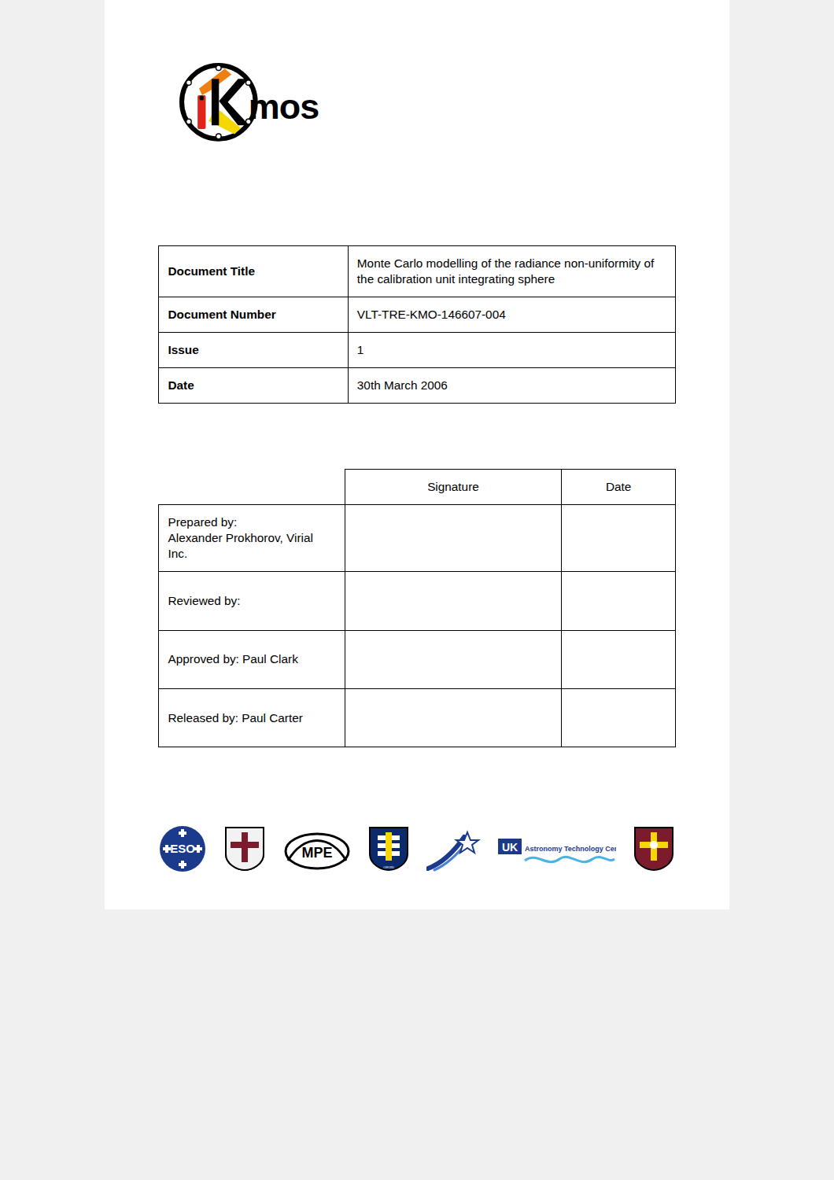KMOS logo mos
| Document Title | Monte Carlo modelling of the radiance non-uniformity of the calibration unit integrating sphere |
| Document Number | VLT-TRE-KMO-146607-004 |
| Issue | 1 |
| Date | 30th March 2006 |
| | Signature | Date |
| --- | --- | --- |
| Prepared by: Alexander Prokhorov, Virial Inc. | | |
| Reviewed by: | | |
| Approved by: Paul Clark | | |
| Released by: Paul Carter | | |
ESO MPE OXFORD UK Astronomy Technology Centre